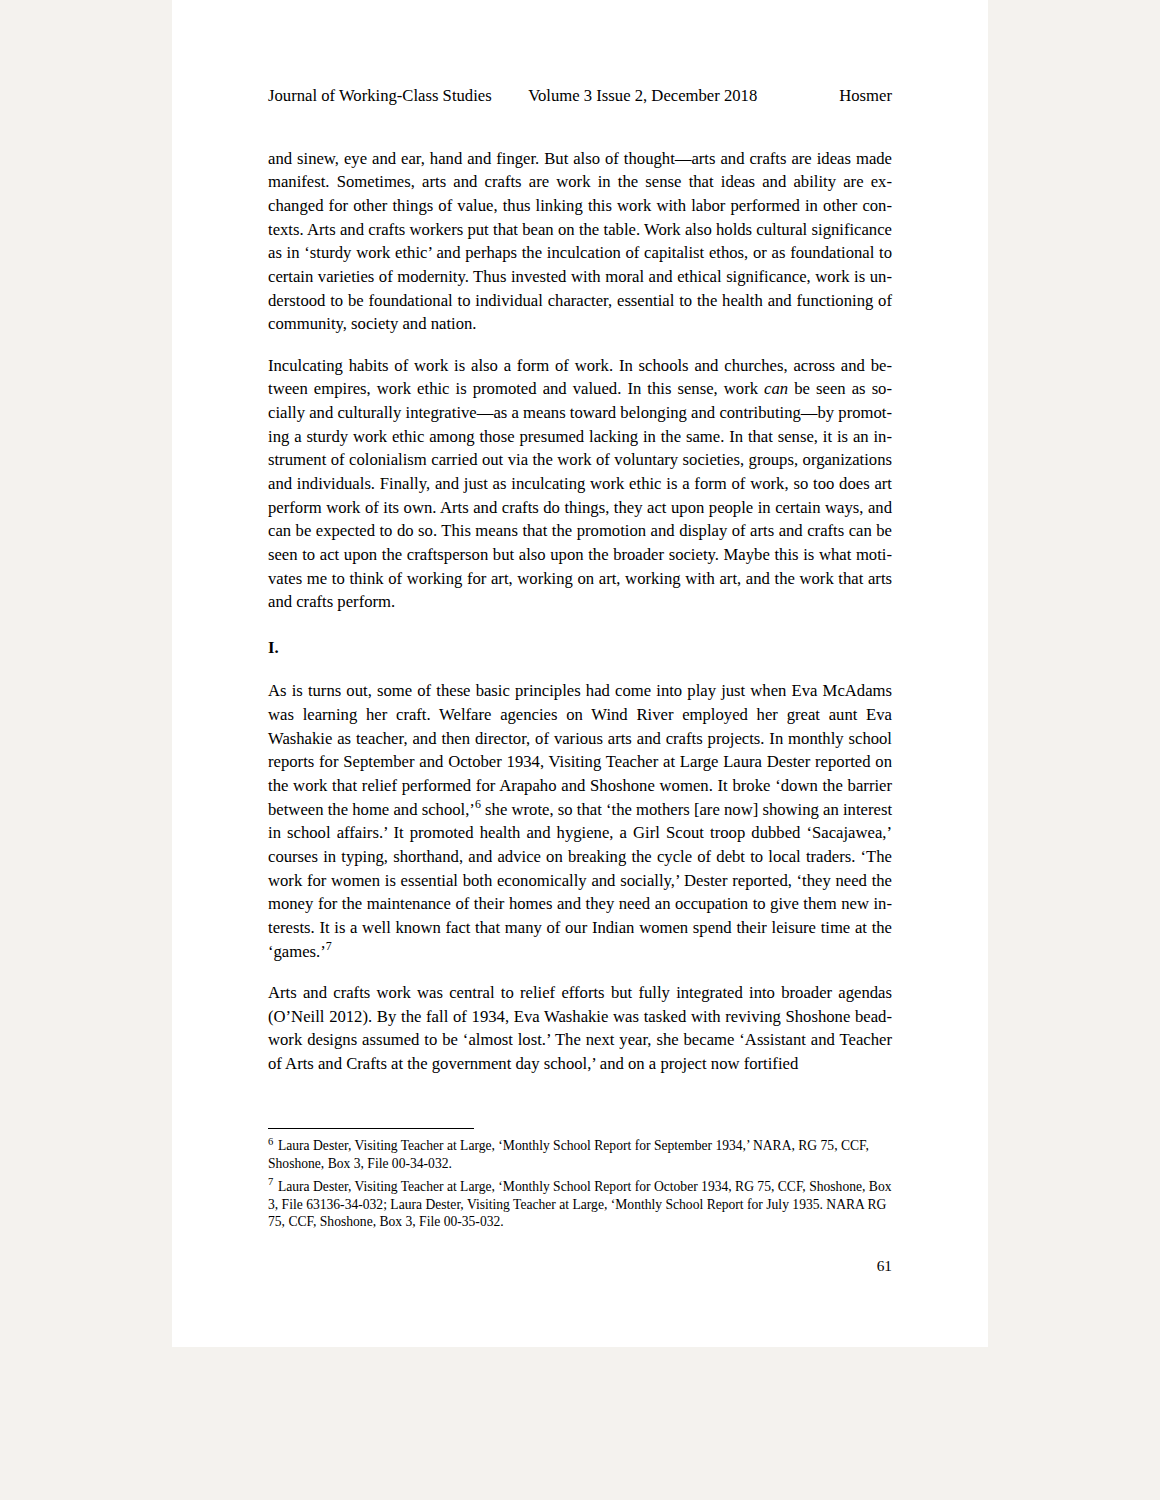Journal of Working-Class Studies Volume 3 Issue 2, December 2018 Hosmer
and sinew, eye and ear, hand and finger. But also of thought—arts and crafts are ideas made manifest. Sometimes, arts and crafts are work in the sense that ideas and ability are exchanged for other things of value, thus linking this work with labor performed in other contexts. Arts and crafts workers put that bean on the table. Work also holds cultural significance as in ‘sturdy work ethic’ and perhaps the inculcation of capitalist ethos, or as foundational to certain varieties of modernity. Thus invested with moral and ethical significance, work is understood to be foundational to individual character, essential to the health and functioning of community, society and nation.
Inculcating habits of work is also a form of work. In schools and churches, across and between empires, work ethic is promoted and valued. In this sense, work can be seen as socially and culturally integrative—as a means toward belonging and contributing—by promoting a sturdy work ethic among those presumed lacking in the same. In that sense, it is an instrument of colonialism carried out via the work of voluntary societies, groups, organizations and individuals. Finally, and just as inculcating work ethic is a form of work, so too does art perform work of its own. Arts and crafts do things, they act upon people in certain ways, and can be expected to do so. This means that the promotion and display of arts and crafts can be seen to act upon the craftsperson but also upon the broader society. Maybe this is what motivates me to think of working for art, working on art, working with art, and the work that arts and crafts perform.
I.
As is turns out, some of these basic principles had come into play just when Eva McAdams was learning her craft. Welfare agencies on Wind River employed her great aunt Eva Washakie as teacher, and then director, of various arts and crafts projects. In monthly school reports for September and October 1934, Visiting Teacher at Large Laura Dester reported on the work that relief performed for Arapaho and Shoshone women. It broke ‘down the barrier between the home and school,’6 she wrote, so that ‘the mothers [are now] showing an interest in school affairs.’ It promoted health and hygiene, a Girl Scout troop dubbed ‘Sacajawea,’ courses in typing, shorthand, and advice on breaking the cycle of debt to local traders. ‘The work for women is essential both economically and socially,’ Dester reported, ‘they need the money for the maintenance of their homes and they need an occupation to give them new interests. It is a well known fact that many of our Indian women spend their leisure time at the ‘games.’7
Arts and crafts work was central to relief efforts but fully integrated into broader agendas (O’Neill 2012). By the fall of 1934, Eva Washakie was tasked with reviving Shoshone beadwork designs assumed to be ‘almost lost.’ The next year, she became ‘Assistant and Teacher of Arts and Crafts at the government day school,’ and on a project now fortified
6 Laura Dester, Visiting Teacher at Large, ‘Monthly School Report for September 1934,’ NARA, RG 75, CCF, Shoshone, Box 3, File 00-34-032.
7 Laura Dester, Visiting Teacher at Large, ‘Monthly School Report for October 1934, RG 75, CCF, Shoshone, Box 3, File 63136-34-032; Laura Dester, Visiting Teacher at Large, ‘Monthly School Report for July 1935. NARA RG 75, CCF, Shoshone, Box 3, File 00-35-032.
61